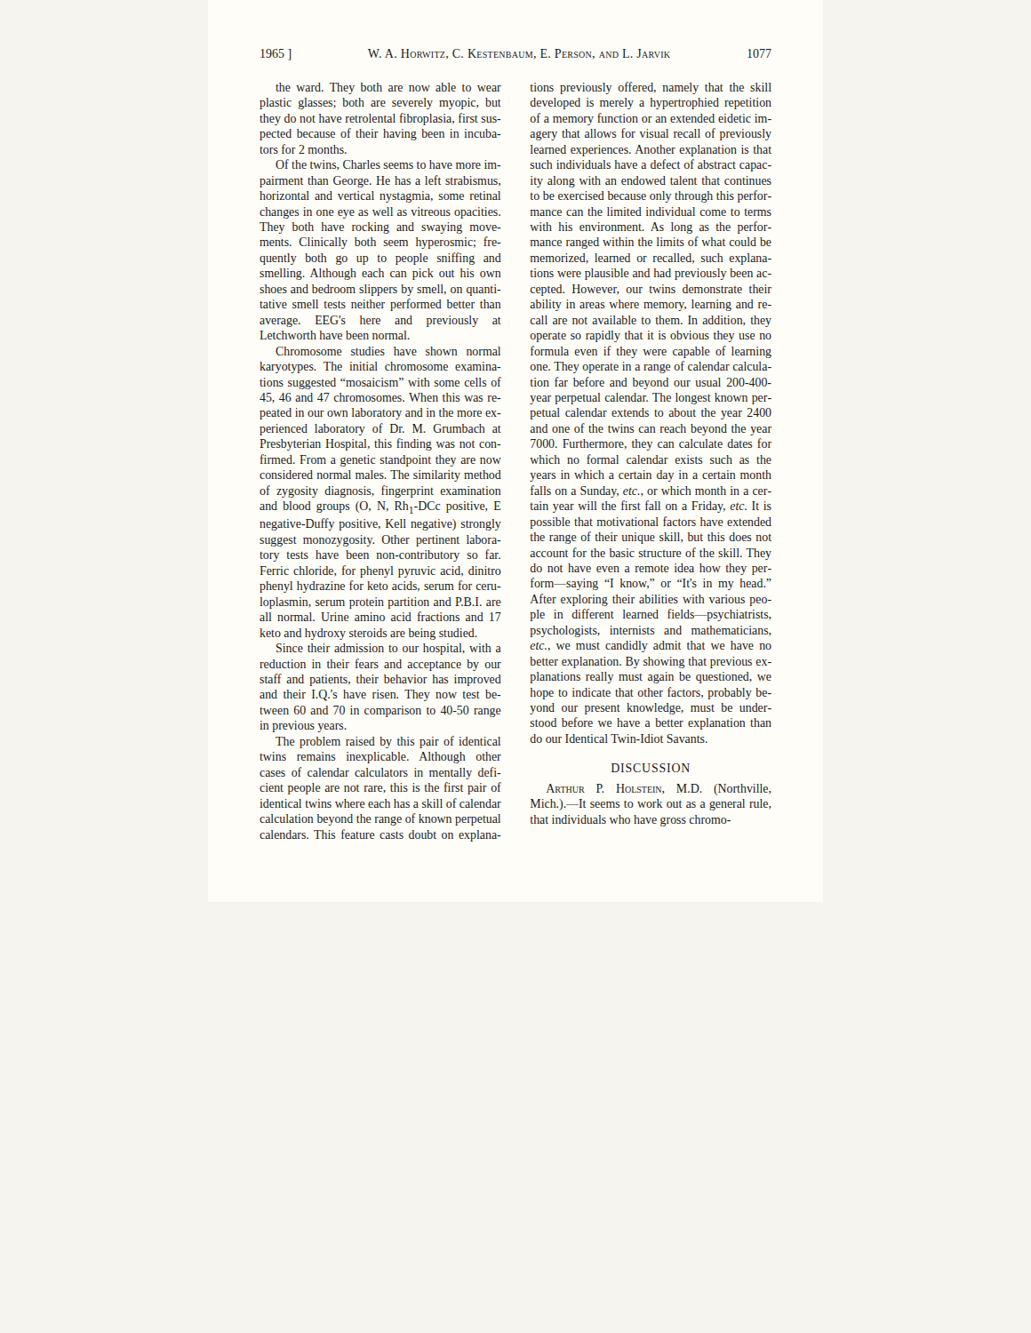1965 ] W. A. Horwitz, C. Kestenbaum, E. Person, and L. Jarvik 1077
the ward. They both are now able to wear plastic glasses; both are severely myopic, but they do not have retrolental fibroplasia, first suspected because of their having been in incubators for 2 months.
Of the twins, Charles seems to have more impairment than George. He has a left strabismus, horizontal and vertical nystagmia, some retinal changes in one eye as well as vitreous opacities. They both have rocking and swaying movements. Clinically both seem hyperosmic; frequently both go up to people sniffing and smelling. Although each can pick out his own shoes and bedroom slippers by smell, on quantitative smell tests neither performed better than average. EEG's here and previously at Letchworth have been normal.
Chromosome studies have shown normal karyotypes. The initial chromosome examinations suggested “mosaicism” with some cells of 45, 46 and 47 chromosomes. When this was repeated in our own laboratory and in the more experienced laboratory of Dr. M. Grumbach at Presbyterian Hospital, this finding was not confirmed. From a genetic standpoint they are now considered normal males. The similarity method of zygosity diagnosis, fingerprint examination and blood groups (O, N, Rh1-DCc positive, E negative-Duffy positive, Kell negative) strongly suggest monozygosity. Other pertinent laboratory tests have been non-contributory so far. Ferric chloride, for phenyl pyruvic acid, dinitro phenyl hydrazine for keto acids, serum for ceruloplasmin, serum protein partition and P.B.I. are all normal. Urine amino acid fractions and 17 keto and hydroxy steroids are being studied.
Since their admission to our hospital, with a reduction in their fears and acceptance by our staff and patients, their behavior has improved and their I.Q.'s have risen. They now test between 60 and 70 in comparison to 40-50 range in previous years.
The problem raised by this pair of identical twins remains inexplicable. Although other cases of calendar calculators in mentally deficient people are not rare, this is the first pair of identical twins where each has a skill of calendar calculation beyond the range of known perpetual calendars. This feature casts doubt on explanations previously offered, namely that the skill developed is merely a hypertrophied repetition of a memory function or an extended eidetic imagery that allows for visual recall of previously learned experiences. Another explanation is that such individuals have a defect of abstract capacity along with an endowed talent that continues to be exercised because only through this performance can the limited individual come to terms with his environment. As long as the performance ranged within the limits of what could be memorized, learned or recalled, such explanations were plausible and had previously been accepted. However, our twins demonstrate their ability in areas where memory, learning and recall are not available to them. In addition, they operate so rapidly that it is obvious they use no formula even if they were capable of learning one. They operate in a range of calendar calculation far before and beyond our usual 200-400-year perpetual calendar. The longest known perpetual calendar extends to about the year 2400 and one of the twins can reach beyond the year 7000. Furthermore, they can calculate dates for which no formal calendar exists such as the years in which a certain day in a certain month falls on a Sunday, etc., or which month in a certain year will the first fall on a Friday, etc. It is possible that motivational factors have extended the range of their unique skill, but this does not account for the basic structure of the skill. They do not have even a remote idea how they perform—saying “I know,” or “It's in my head.” After exploring their abilities with various people in different learned fields—psychiatrists, psychologists, internists and mathematicians, etc., we must candidly admit that we have no better explanation. By showing that previous explanations really must again be questioned, we hope to indicate that other factors, probably beyond our present knowledge, must be understood before we have a better explanation than do our Identical Twin-Idiot Savants.
DISCUSSION
Arthur P. Holstein, M.D. (Northville, Mich.).—It seems to work out as a general rule, that individuals who have gross chromo-